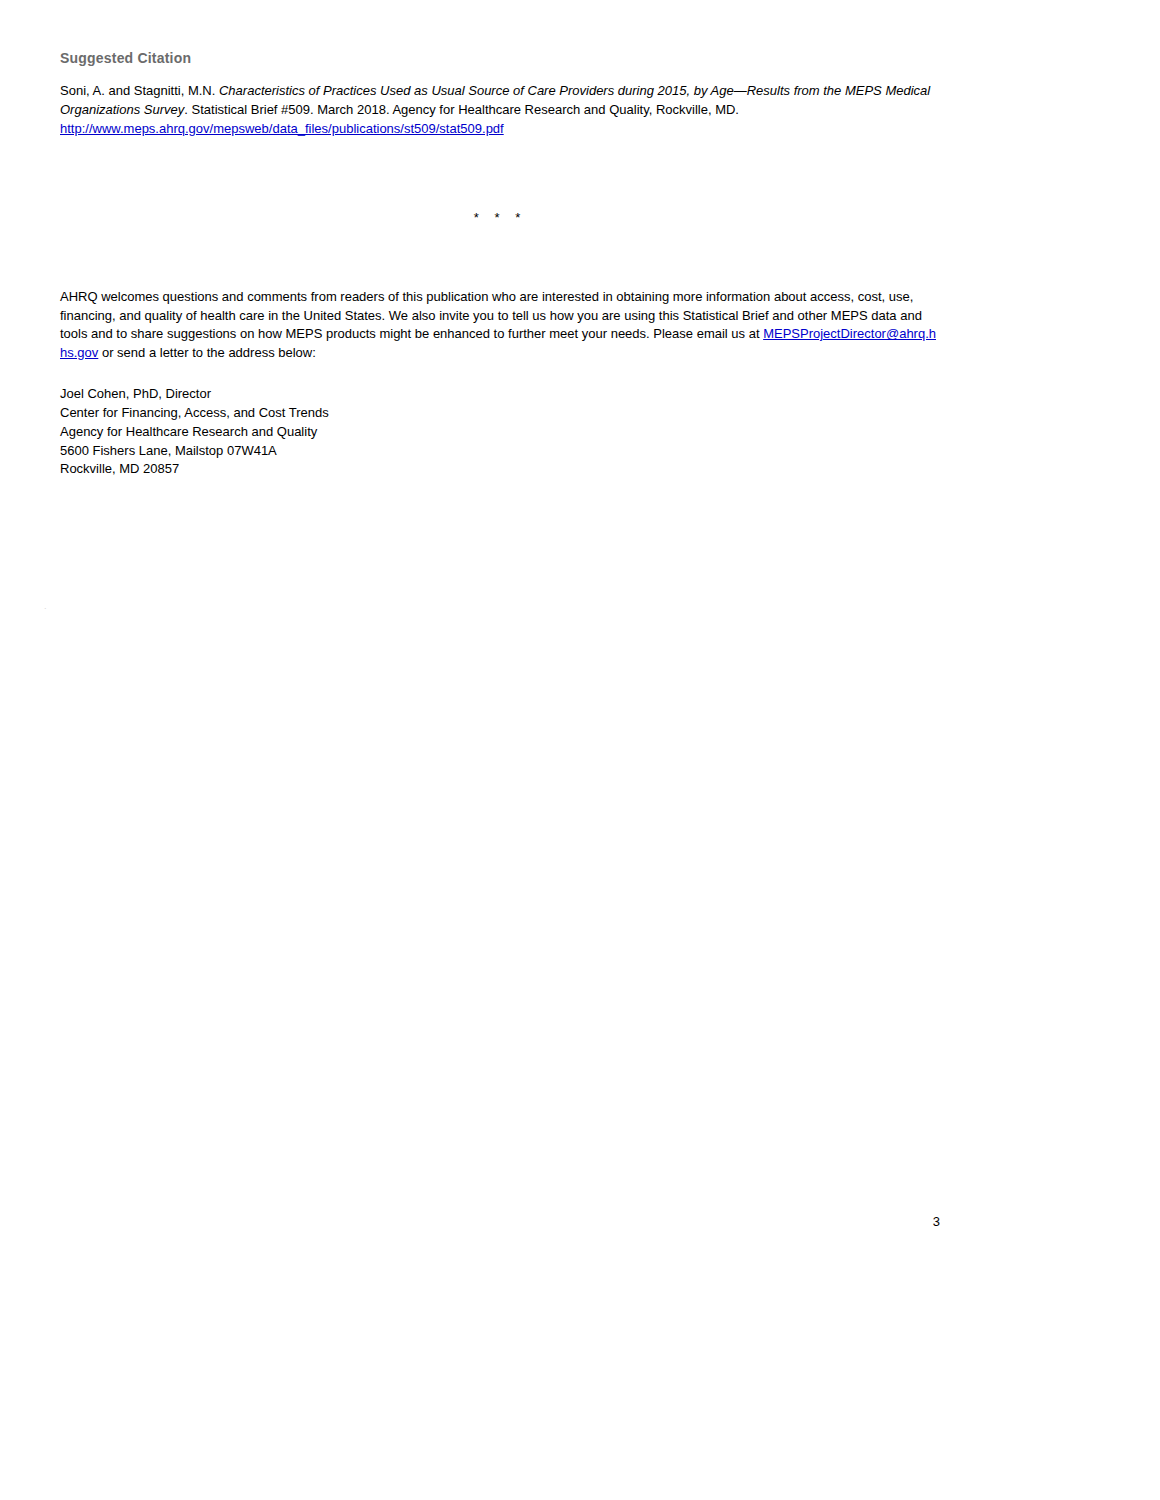Suggested Citation
Soni, A. and Stagnitti, M.N. Characteristics of Practices Used as Usual Source of Care Providers during 2015, by Age—Results from the MEPS Medical Organizations Survey. Statistical Brief #509. March 2018. Agency for Healthcare Research and Quality, Rockville, MD.
http://www.meps.ahrq.gov/mepsweb/data_files/publications/st509/stat509.pdf
* * *
AHRQ welcomes questions and comments from readers of this publication who are interested in obtaining more information about access, cost, use, financing, and quality of health care in the United States. We also invite you to tell us how you are using this Statistical Brief and other MEPS data and tools and to share suggestions on how MEPS products might be enhanced to further meet your needs. Please email us at MEPSProjectDirector@ahrq.hhs.gov or send a letter to the address below:
Joel Cohen, PhD, Director
Center for Financing, Access, and Cost Trends
Agency for Healthcare Research and Quality
5600 Fishers Lane, Mailstop 07W41A
Rockville, MD 20857
.
3